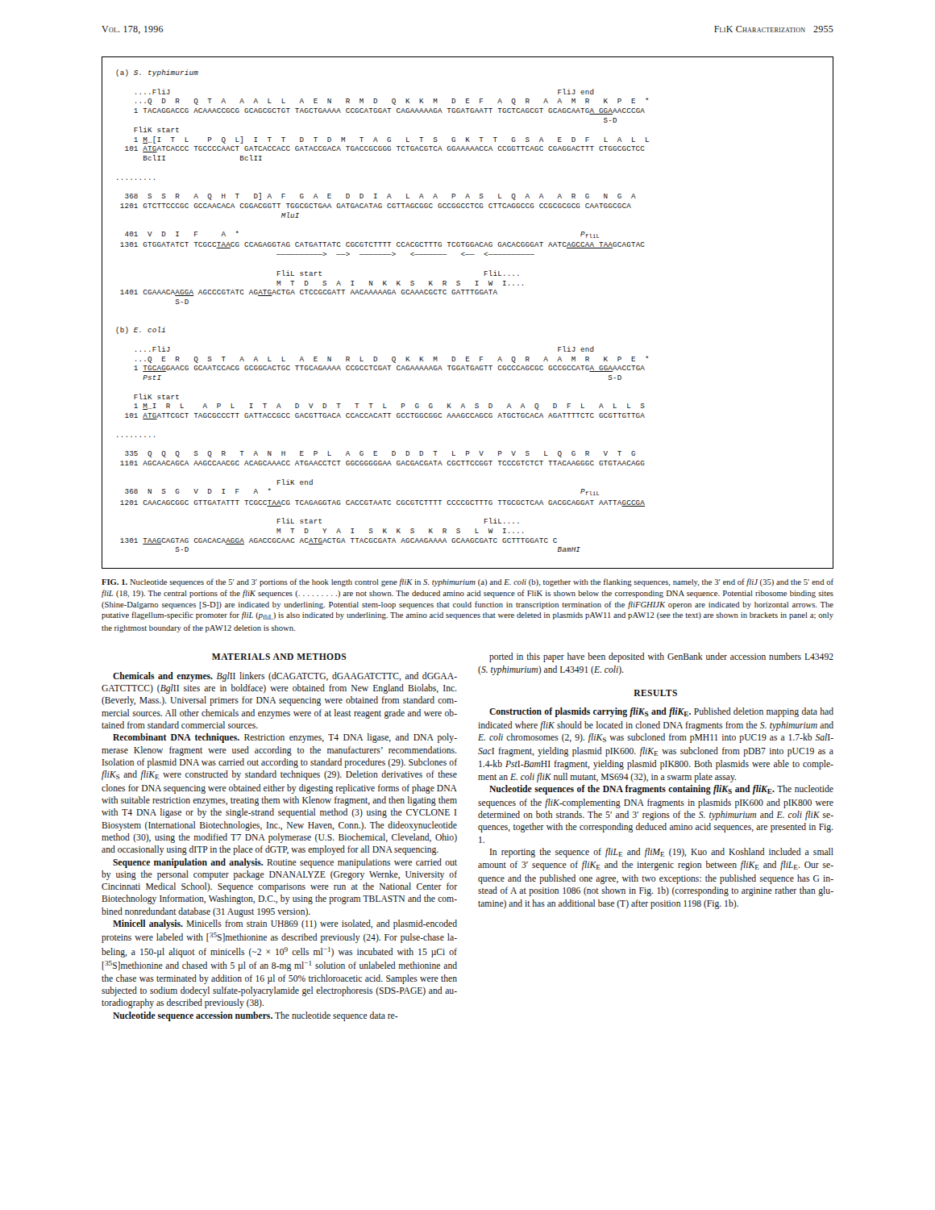Vol. 178, 1996
FliK Characterization 2955
(a) S. typhimurium

    ....FliJ                                                                                    FliJ end
    ...Q  D  R   Q  T  A   A  A  L  L   A  E  N   R  M  D   Q  K  K  M   D  E  F   A  Q  R   A  A  M  R   K  P  E  *
    1 TACAGGACCG ACAAACCGCG GCAGCGCTGT TAGCTGAAAA CCGCATGGAT CAGAAAAAGA TGGATGAATT TGCTCAGCGT GCAGCAATGA GGAAACCCGA
                                                                                                          S-D
    FliK start
    1 M_[I  T  L    P  Q  L]  I  T  T   D  T  D  M   T  A  G   L  T  S   G  K  T  T   G  S  A   E  D  F   L  A  L  L
  101 ATGATCACCC TGCCCCAACT GATCACCACC GATACCGACA TGACCGCGGG TCTGACGTCA GGAAAAACCA CCGGTTCAGC CGAGGACTTT CTGGCGCTCC
      BclII                BclII

.........

  368  S  S  R   A  Q  H  T   D] A  F   G  A  E   D  D  I  A   L  A  A   P  A  S   L  Q  A  A   A  R  G   N  G  A
 1201 GTCTTCCCGC GCCAACACA CGGACGGTT TGGCGCTGAA GATGACATAG CGTTAGCGGC GCCGGCCTCG CTTCAGGCCG CCGCGCGCG CAATGGCGCA
                                    MluI

  401  V  D  I   F     A  *                                                                          PfliL
 1301 GTGGATATCT TCGCCTAACG CCAGAGGTAG CATGATTATC CGCGTCTTTT CCACGCTTTG TCGTGGACAG GACACGGGAT AATCAGCCAA TAAGCAGTAC
                                   ——————————>  ——>  ———————>   <———————   <——  <——————————

                                   FliL start                                   FliL....
                                   M  T  D   S  A  I   N  K  K  S   K  R  S   I  W  I....
 1401 CGAAACAAGGA AGCCCGTATC AGATGACTGA CTCCGCGATT AACAAAAAGA GCAAACGCTC GATTTGGATA
             S-D


(b) E. coli

    ....FliJ                                                                                    FliJ end
    ...Q  E  R   Q  S  T   A  A  L  L   A  E  N   R  L  D   Q  K  K  M   D  E  F   A  Q  R   A  A  M  R   K  P  E  *
    1 TGCAGGAACG GCAATCCACG GCGGCACTGC TTGCAGAAAA CCGCCTCGAT CAGAAAAAGA TGGATGAGTT CGCCCAGCGC GCCGCCATGA GGAAACCTGA
      PstI                                                                                                 S-D

    FliK start
    1 M_I  R  L    A  P  L   I  T  A   D  V  D  T   T  T  L   P  G  G   K  A  S  D   A  A  Q   D  F  L   A  L  L  S
  101 ATGATTCGCT TAGCGCCCTT GATTACCGCC GACGTTGACA CCACCACATT GCCTGGCGGC AAAGCCAGCG ATGCTGCACA AGATTTTCTC GCGTTGTTGA

.........

  335  Q  Q  Q   S  Q  R   T  A  N  H   E  P  L   A  G  E   D  D  D  T   L  P  V   P  V  S   L  Q  G  R   V  T  G
 1101 AGCAACAGCA AAGCCAACGC ACAGCAAACC ATGAACCTCT GGCGGGGGAA GACGACGATA CGCTTCCGGT TCCCGTCTCT TTACAAGGGC GTGTAACAGG

                                   FliK end
  368  N  S  G   V  D  I  F   A  *                                                                   PfliL
 1201 CAACAGCGGC GTTGATATTT TCGCCTAACG TCAGAGGTAG CACCGTAATC CGCGTCTTTT CCCCGCTTTG TTGCGCTCAA GACGCAGGAT AATTAGCCGA

                                   FliL start                                   FliL....
                                   M  T  D   Y  A  I   S  K  K  S   K  R  S   L  W  I....
 1301 TAAGCAGTAG CGACACAAGGA AGACCGCAAC ACATGACTGA TTACGCGATA AGCAAGAAAA GCAAGCGATC GCTTTGGATC C
             S-D                                                                                BamHI
FIG. 1. Nucleotide sequences of the 5′ and 3′ portions of the hook length control gene fliK in S. typhimurium (a) and E. coli (b), together with the flanking sequences, namely, the 3′ end of fliJ (35) and the 5′ end of fliL (18, 19). The central portions of the fliK sequences (. . . . . . . . .) are not shown. The deduced amino acid sequence of FliK is shown below the corresponding DNA sequence. Potential ribosome binding sites (Shine-Dalgarno sequences [S-D]) are indicated by underlining. Potential stem-loop sequences that could function in transcription termination of the fliFGHIJK operon are indicated by horizontal arrows. The putative flagellum-specific promoter for fliL (pfliL) is also indicated by underlining. The amino acid sequences that were deleted in plasmids pAW11 and pAW12 (see the text) are shown in brackets in panel a; only the rightmost boundary of the pAW12 deletion is shown.
Materials and Methods
Chemicals and enzymes. Bgl II linkers (dCAGATCTG, dGAAGATCTTC, and dGGAAGATCTTCC) (Bgl II sites are in boldface) were obtained from New England Biolabs, Inc. (Beverly, Mass.). Universal primers for DNA sequencing were obtained from standard commercial sources. All other chemicals and enzymes were of at least reagent grade and were obtained from standard commercial sources.
Recombinant DNA techniques. Restriction enzymes, T4 DNA ligase, and DNA polymerase Klenow fragment were used according to the manufacturers’ recommendations. Isolation of plasmid DNA was carried out according to standard procedures (29). Subclones of fliK S and fliK E were constructed by standard techniques (29). Deletion derivatives of these clones for DNA sequencing were obtained either by digesting replicative forms of phage DNA with suitable restriction enzymes, treating them with Klenow fragment, and then ligating them with T4 DNA ligase or by the single-strand sequential method (3) using the CYCLONE I Biosystem (International Biotechnologies, Inc., New Haven, Conn.). The dideoxynucleotide method (30), using the modified T7 DNA polymerase (U.S. Biochemical, Cleveland, Ohio) and occasionally using dITP in the place of dGTP, was employed for all DNA sequencing.
Sequence manipulation and analysis. Routine sequence manipulations were carried out by using the personal computer package DNANALYZE (Gregory Wernke, University of Cincinnati Medical School). Sequence comparisons were run at the National Center for Biotechnology Information, Washington, D.C., by using the program TBLASTN and the combined nonredundant database (31 August 1995 version).
Minicell analysis. Minicells from strain UH869 (11) were isolated, and plasmid-encoded proteins were labeled with [35 S]methionine as described previously (24). For pulse-chase labeling, a 150-µl aliquot of minicells (~2 × 109 cells ml−1) was incubated with 15 µCi of [35 S]methionine and chased with 5 µl of an 8-mg ml−1 solution of unlabeled methionine and the chase was terminated by addition of 16 µl of 50% trichloroacetic acid. Samples were then subjected to sodium dodecyl sulfate-polyacrylamide gel electrophoresis (SDS-PAGE) and autoradiography as described previously (38).
Nucleotide sequence accession numbers. The nucleotide sequence data re-
ported in this paper have been deposited with GenBank under accession numbers L43492 (S. typhimurium) and L43491 (E. coli).
Results
Construction of plasmids carrying fliK S and fliK E. Published deletion mapping data had indicated where fliK should be located in cloned DNA fragments from the S. typhimurium and E. coli chromosomes (2, 9). fliK S was subcloned from pMH11 into pUC19 as a 1.7-kb Sal I-Sac I fragment, yielding plasmid pIK600. fliK E was subcloned from pDB7 into pUC19 as a 1.4-kb Pst I-Bam HI fragment, yielding plasmid pIK800. Both plasmids were able to complement an E. coli fliK null mutant, MS694 (32), in a swarm plate assay.
Nucleotide sequences of the DNA fragments containing fliK S and fliK E. The nucleotide sequences of the fliK-complementing DNA fragments in plasmids pIK600 and pIK800 were determined on both strands. The 5′ and 3′ regions of the S. typhimurium and E. coli fliK sequences, together with the corresponding deduced amino acid sequences, are presented in Fig. 1.
In reporting the sequence of fliL E and fliM E (19), Kuo and Koshland included a small amount of 3′ sequence of fliK E and the intergenic region between fliK E and fliL E. Our sequence and the published one agree, with two exceptions: the published sequence has G instead of A at position 1086 (not shown in Fig. 1b) (corresponding to arginine rather than glutamine) and it has an additional base (T) after position 1198 (Fig. 1b).